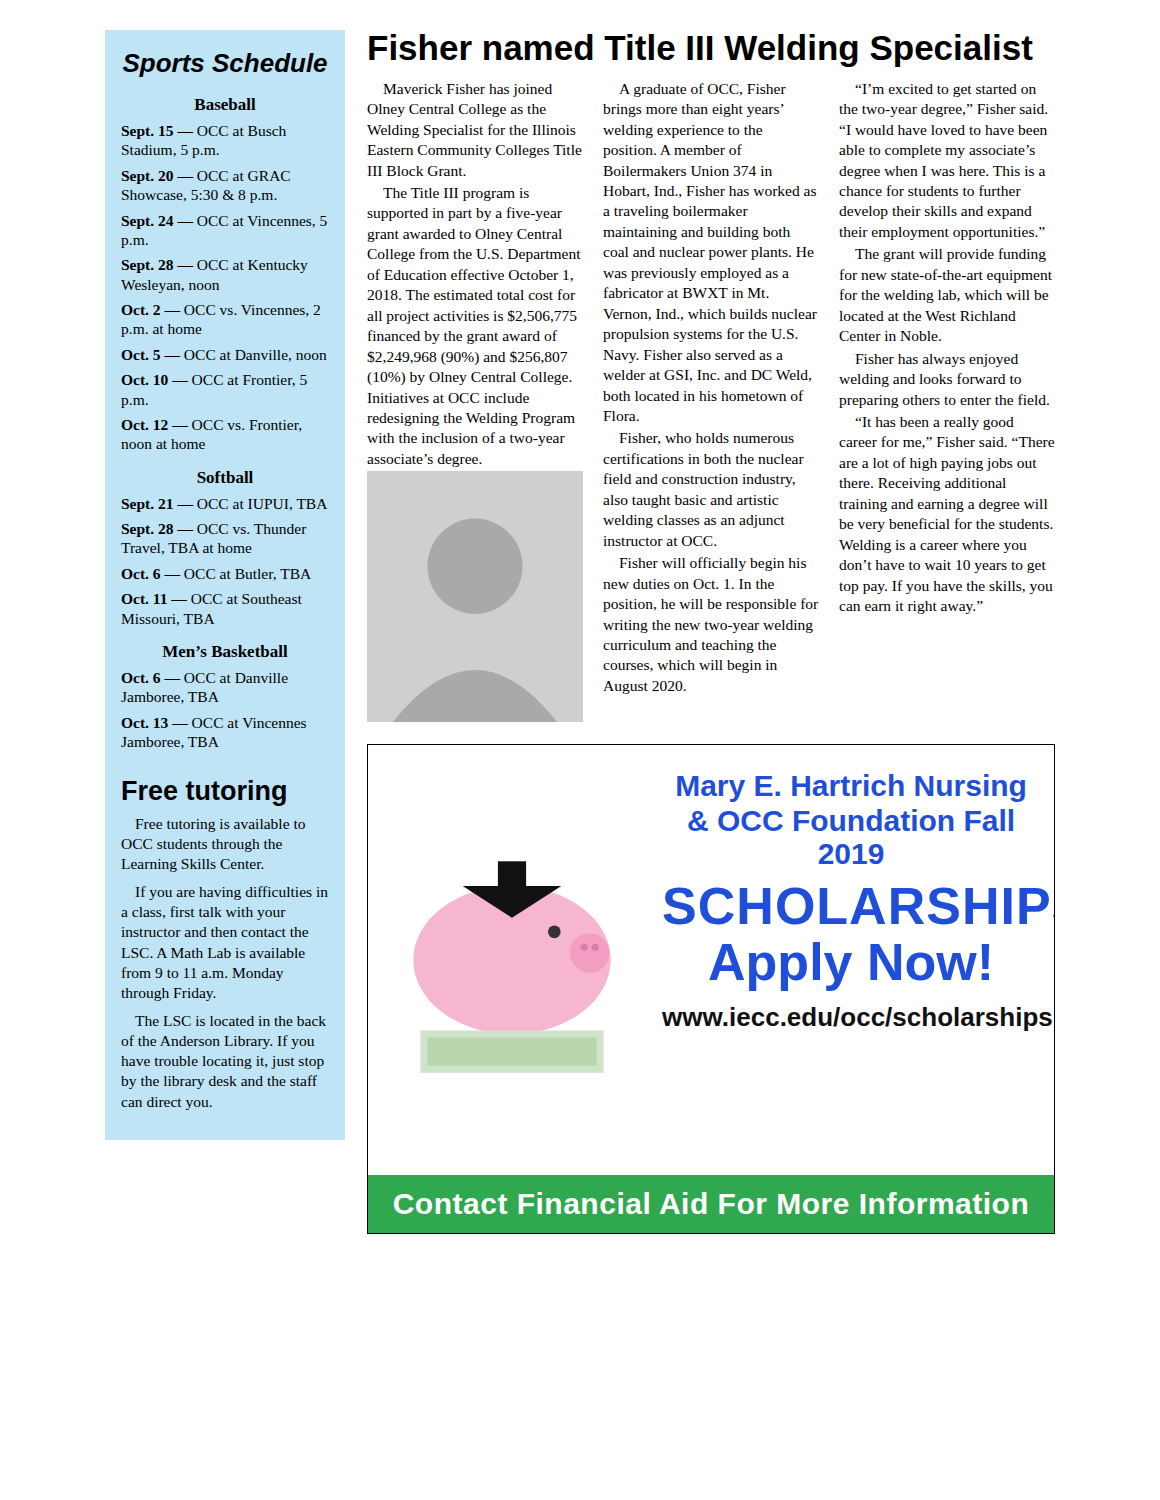Sports Schedule
Baseball
Sept. 15 — OCC at Busch Stadium, 5 p.m.
Sept. 20 — OCC at GRAC Showcase, 5:30 & 8 p.m.
Sept. 24 — OCC at Vincennes, 5 p.m.
Sept. 28 — OCC at Kentucky Wesleyan, noon
Oct. 2 — OCC vs. Vincennes, 2 p.m. at home
Oct. 5 — OCC at Danville, noon
Oct. 10 — OCC at Frontier, 5 p.m.
Oct. 12 — OCC vs. Frontier, noon at home
Softball
Sept. 21 — OCC at IUPUI, TBA
Sept. 28 — OCC vs. Thunder Travel, TBA at home
Oct. 6 — OCC at Butler, TBA
Oct. 11 — OCC at Southeast Missouri, TBA
Men’s Basketball
Oct. 6 — OCC at Danville Jamboree, TBA
Oct. 13 — OCC at Vincennes Jamboree, TBA
Free tutoring
Free tutoring is available to OCC students through the Learning Skills Center.
If you are having difficulties in a class, first talk with your instructor and then contact the LSC. A Math Lab is available from 9 to 11 a.m. Monday through Friday.
The LSC is located in the back of the Anderson Library. If you have trouble locating it, just stop by the library desk and the staff can direct you.
Fisher named Title III Welding Specialist
Maverick Fisher has joined Olney Central College as the Welding Specialist for the Illinois Eastern Community Colleges Title III Block Grant.
The Title III program is supported in part by a five-year grant awarded to Olney Central College from the U.S. Department of Education effective October 1, 2018. The estimated total cost for all project activities is $2,506,775 financed by the grant award of $2,249,968 (90%) and $256,807 (10%) by Olney Central College. Initiatives at OCC include redesigning the Welding Program with the inclusion of a two-year associate’s degree.
A graduate of OCC, Fisher brings more than eight years’ welding experience to the position. A member of Boilermakers Union 374 in Hobart, Ind., Fisher has worked as a traveling boilermaker maintaining and building both coal and nuclear power plants. He was previously employed as a fabricator at BWXT in Mt. Vernon, Ind., which builds nuclear propulsion systems for the U.S. Navy. Fisher also served as a welder at GSI, Inc. and DC Weld, both located in his hometown of Flora.
Fisher, who holds numerous certifications in both the nuclear field and construction industry, also taught basic and artistic welding classes as an adjunct instructor at OCC.
Fisher will officially begin his new duties on Oct. 1. In the position, he will be responsible for writing the new two-year welding curriculum and teaching the courses, which will begin in August 2020.
“I’m excited to get started on the two-year degree,” Fisher said. “I would have loved to have been able to complete my associate’s degree when I was here. This is a chance for students to further develop their skills and expand their employment opportunities.”
The grant will provide funding for new state-of-the-art equipment for the welding lab, which will be located at the West Richland Center in Noble.
Fisher has always enjoyed welding and looks forward to preparing others to enter the field.
“It has been a really good career for me,” Fisher said. “There are a lot of high paying jobs out there. Receiving additional training and earning a degree will be very beneficial for the students. Welding is a career where you don’t have to wait 10 years to get top pay. If you have the skills, you can earn it right away.”
Mary E. Hartrich Nursing
& OCC Foundation Fall 2019
SCHOLARSHIPS
Apply Now!
www.iecc.edu/occ/scholarships
Contact Financial Aid For More Information